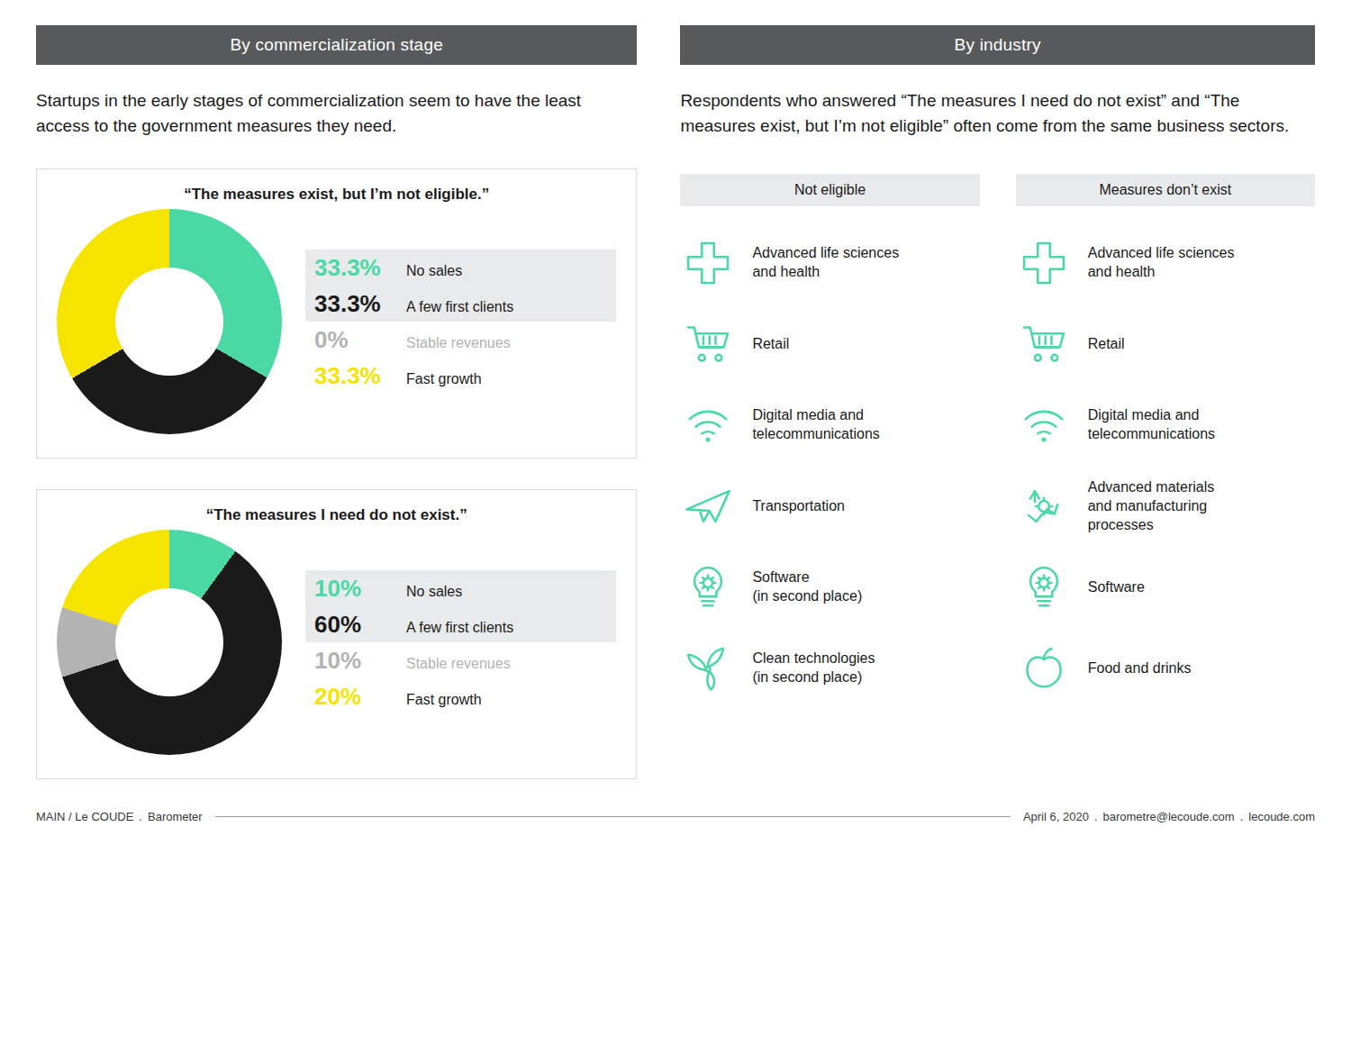By commercialization stage
Startups in the early stages of commercialization seem to have the least access to the government measures they need.
“The measures exist, but I’m not eligible.”
33.3% No sales
33.3% A few first clients
0% Stable revenues
33.3% Fast growth
“The measures I need do not exist.”
10% No sales
60% A few first clients
10% Stable revenues
20% Fast growth
By industry
Respondents who answered “The measures I need do not exist” and “The measures exist, but I’m not eligible” often come from the same business sectors.
Not eligible
Advanced life sciences
and health
Retail
Digital media and
telecommunications
Transportation
Software
(in second place)
Clean technologies
(in second place)
Measures don’t exist
Advanced life sciences
and health
Retail
Digital media and
telecommunications
Advanced materials
and manufacturing
processes
Software
Food and drinks
MAIN / Le COUDE. Barometer
April 6, 2020. barometre@lecoude.com. lecoude.com